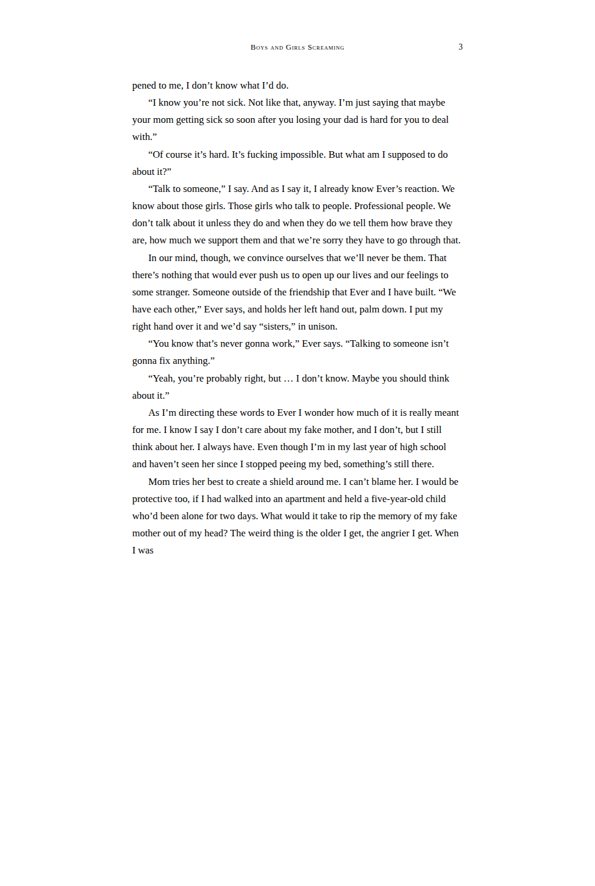Boys and Girls Screaming 3
pened to me, I don’t know what I’d do.
“I know you’re not sick. Not like that, anyway. I’m just saying that maybe your mom getting sick so soon after you losing your dad is hard for you to deal with.”
“Of course it’s hard. It’s fucking impossible. But what am I supposed to do about it?”
“Talk to someone,” I say. And as I say it, I already know Ever’s reaction. We know about those girls. Those girls who talk to people. Professional people. We don’t talk about it unless they do and when they do we tell them how brave they are, how much we support them and that we’re sorry they have to go through that.
In our mind, though, we convince ourselves that we’ll never be them. That there’s nothing that would ever push us to open up our lives and our feelings to some stranger. Someone outside of the friendship that Ever and I have built. “We have each other,” Ever says, and holds her left hand out, palm down. I put my right hand over it and we’d say “sisters,” in unison.
“You know that’s never gonna work,” Ever says. “Talking to someone isn’t gonna fix anything.”
“Yeah, you’re probably right, but … I don’t know. Maybe you should think about it.”
As I’m directing these words to Ever I wonder how much of it is really meant for me. I know I say I don’t care about my fake mother, and I don’t, but I still think about her. I always have. Even though I’m in my last year of high school and haven’t seen her since I stopped peeing my bed, something’s still there.
Mom tries her best to create a shield around me. I can’t blame her. I would be protective too, if I had walked into an apartment and held a five-year-old child who’d been alone for two days. What would it take to rip the memory of my fake mother out of my head? The weird thing is the older I get, the angrier I get. When I was